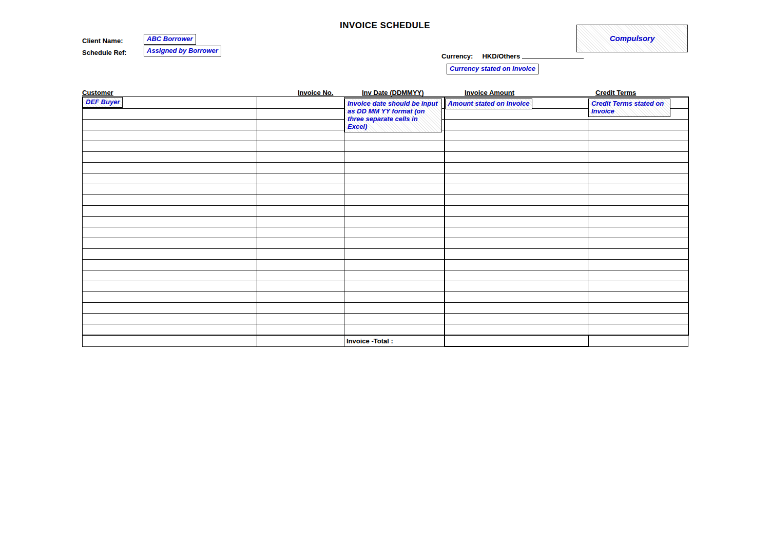Compulsory
INVOICE SCHEDULE
Client Name:
ABC Borrower
Schedule Ref:
Assigned by Borrower
Currency: HKD/Others
Currency stated on Invoice
Customer Invoice No. Inv Date (DDMMYY) Invoice Amount Credit Terms
| DEF Buyer | | Invoice date should be input as DD MM YY format (on three separate cells in Excel) | Amount stated on Invoice | Credit Terms stated on Invoice |
| | | Invoice -Total : | | |